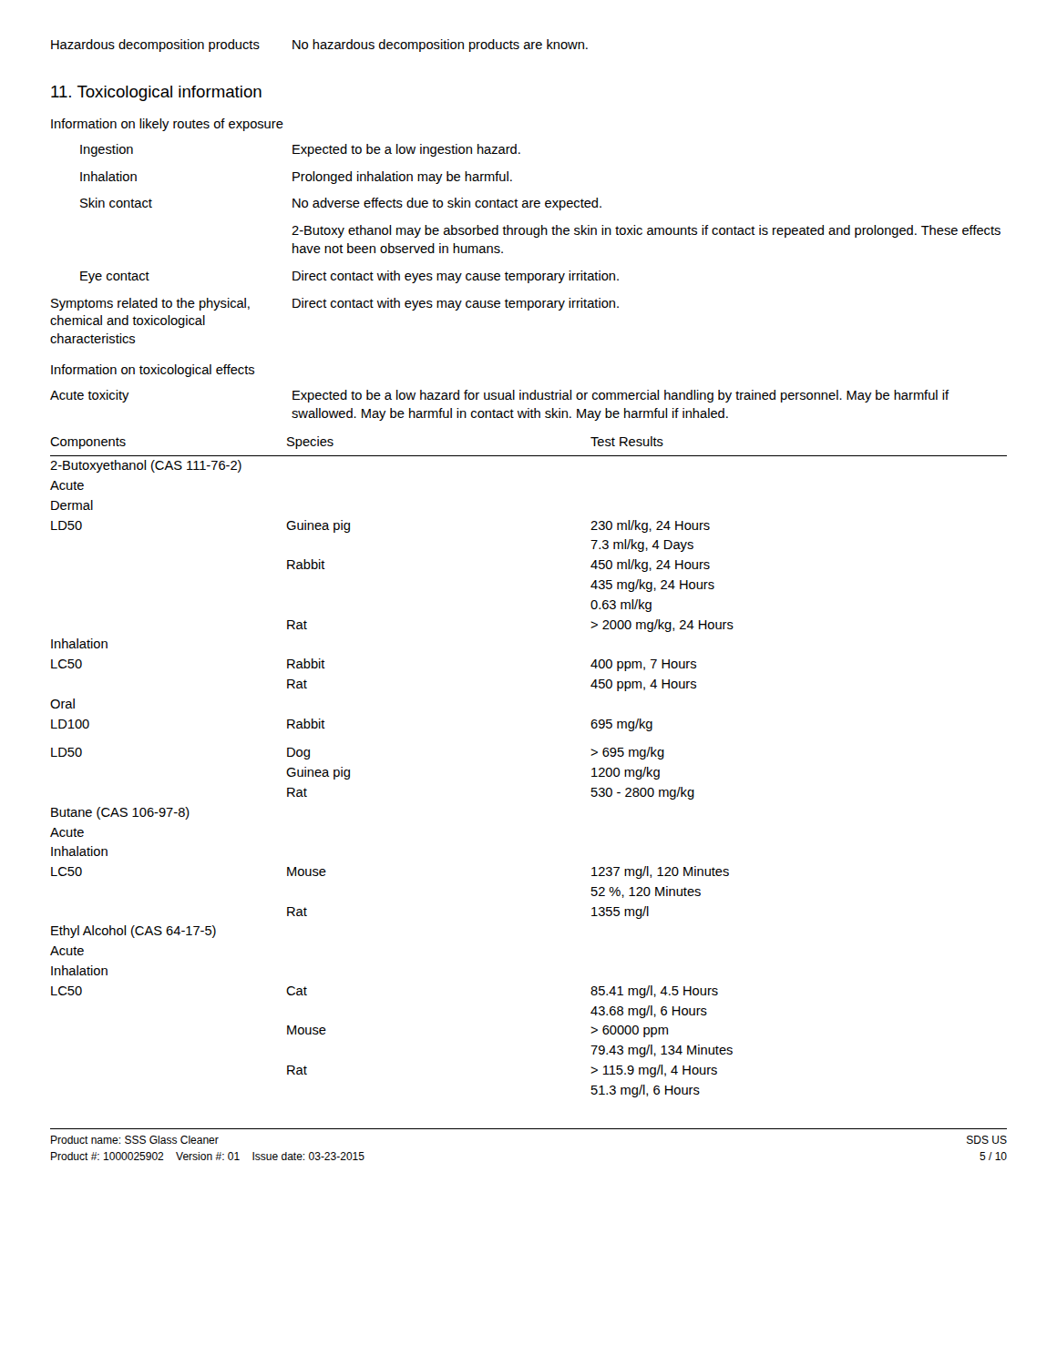Hazardous decomposition products
No hazardous decomposition products are known.
11. Toxicological information
Information on likely routes of exposure
Ingestion
Expected to be a low ingestion hazard.
Inhalation
Prolonged inhalation may be harmful.
Skin contact
No adverse effects due to skin contact are expected.
2-Butoxy ethanol may be absorbed through the skin in toxic amounts if contact is repeated and prolonged. These effects have not been observed in humans.
Eye contact
Direct contact with eyes may cause temporary irritation.
Symptoms related to the physical, chemical and toxicological characteristics
Direct contact with eyes may cause temporary irritation.
Information on toxicological effects
Acute toxicity
Expected to be a low hazard for usual industrial or commercial handling by trained personnel. May be harmful if swallowed. May be harmful in contact with skin. May be harmful if inhaled.
| Components | Species | Test Results |
| --- | --- | --- |
| 2-Butoxyethanol (CAS 111-76-2) | | |
| Acute | | |
| Dermal | | |
| LD50 | Guinea pig | 230 ml/kg, 24 Hours |
| | | 7.3 ml/kg, 4 Days |
| | Rabbit | 450 ml/kg, 24 Hours |
| | | 435 mg/kg, 24 Hours |
| | | 0.63 ml/kg |
| | Rat | > 2000 mg/kg, 24 Hours |
| Inhalation | | |
| LC50 | Rabbit | 400 ppm, 7 Hours |
| | Rat | 450 ppm, 4 Hours |
| Oral | | |
| LD100 | Rabbit | 695 mg/kg |
| LD50 | Dog | > 695 mg/kg |
| | Guinea pig | 1200 mg/kg |
| | Rat | 530 - 2800 mg/kg |
| Butane (CAS 106-97-8) | | |
| Acute | | |
| Inhalation | | |
| LC50 | Mouse | 1237 mg/l, 120 Minutes |
| | | 52 %, 120 Minutes |
| | Rat | 1355 mg/l |
| Ethyl Alcohol (CAS 64-17-5) | | |
| Acute | | |
| Inhalation | | |
| LC50 | Cat | 85.41 mg/l, 4.5 Hours |
| | | 43.68 mg/l, 6 Hours |
| | Mouse | > 60000 ppm |
| | | 79.43 mg/l, 134 Minutes |
| | Rat | > 115.9 mg/l, 4 Hours |
| | | 51.3 mg/l, 6 Hours |
Product name: SSS Glass Cleaner
Product #: 1000025902 Version #: 01 Issue date: 03-23-2015
SDS US
5 / 10